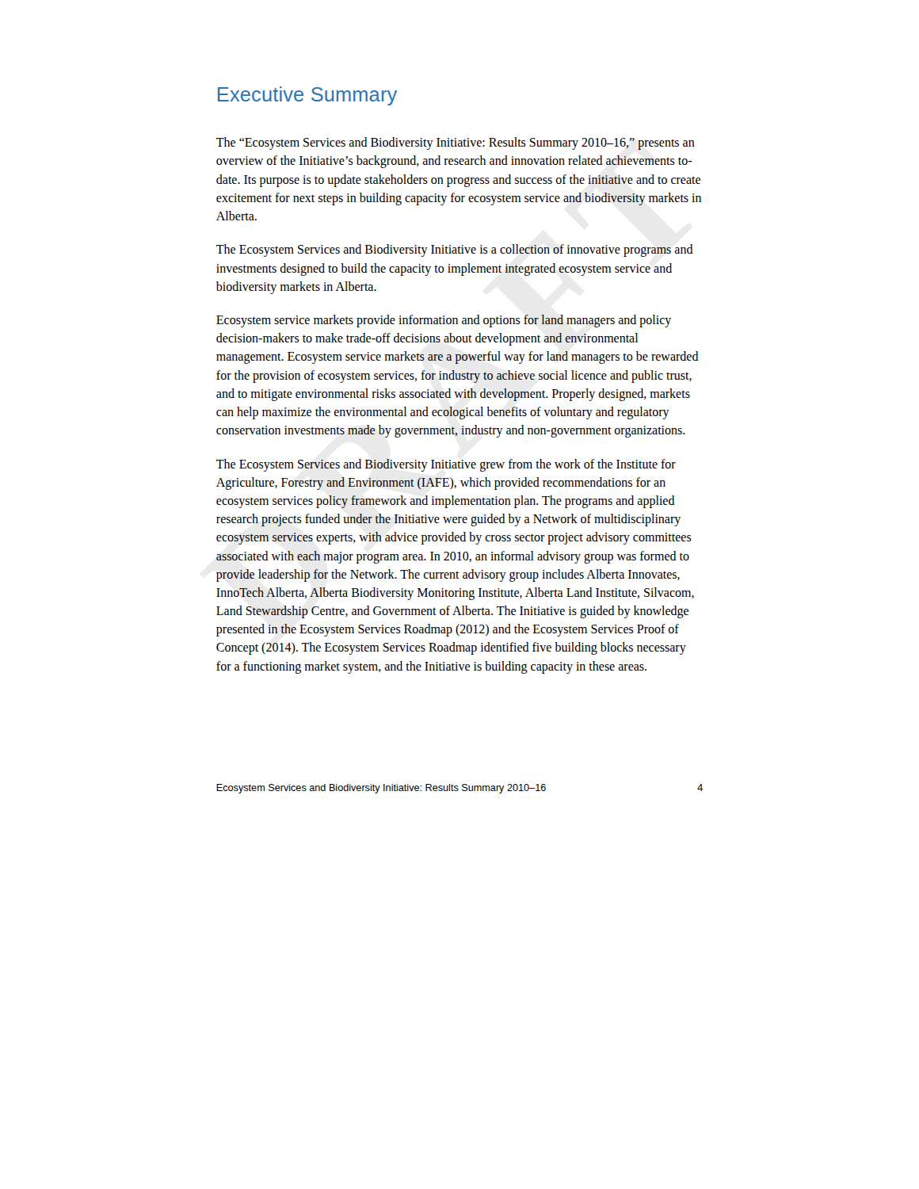DRAFT
Executive Summary
The “Ecosystem Services and Biodiversity Initiative: Results Summary 2010–16,” presents an overview of the Initiative’s background, and research and innovation related achievements to-date. Its purpose is to update stakeholders on progress and success of the initiative and to create excitement for next steps in building capacity for ecosystem service and biodiversity markets in Alberta.
The Ecosystem Services and Biodiversity Initiative is a collection of innovative programs and investments designed to build the capacity to implement integrated ecosystem service and biodiversity markets in Alberta.
Ecosystem service markets provide information and options for land managers and policy decision-makers to make trade-off decisions about development and environmental management. Ecosystem service markets are a powerful way for land managers to be rewarded for the provision of ecosystem services, for industry to achieve social licence and public trust, and to mitigate environmental risks associated with development. Properly designed, markets can help maximize the environmental and ecological benefits of voluntary and regulatory conservation investments made by government, industry and non-government organizations.
The Ecosystem Services and Biodiversity Initiative grew from the work of the Institute for Agriculture, Forestry and Environment (IAFE), which provided recommendations for an ecosystem services policy framework and implementation plan. The programs and applied research projects funded under the Initiative were guided by a Network of multidisciplinary ecosystem services experts, with advice provided by cross sector project advisory committees associated with each major program area. In 2010, an informal advisory group was formed to provide leadership for the Network. The current advisory group includes Alberta Innovates, InnoTech Alberta, Alberta Biodiversity Monitoring Institute, Alberta Land Institute, Silvacom, Land Stewardship Centre, and Government of Alberta. The Initiative is guided by knowledge presented in the Ecosystem Services Roadmap (2012) and the Ecosystem Services Proof of Concept (2014). The Ecosystem Services Roadmap identified five building blocks necessary for a functioning market system, and the Initiative is building capacity in these areas.
Ecosystem Services and Biodiversity Initiative: Results Summary 2010–16 4